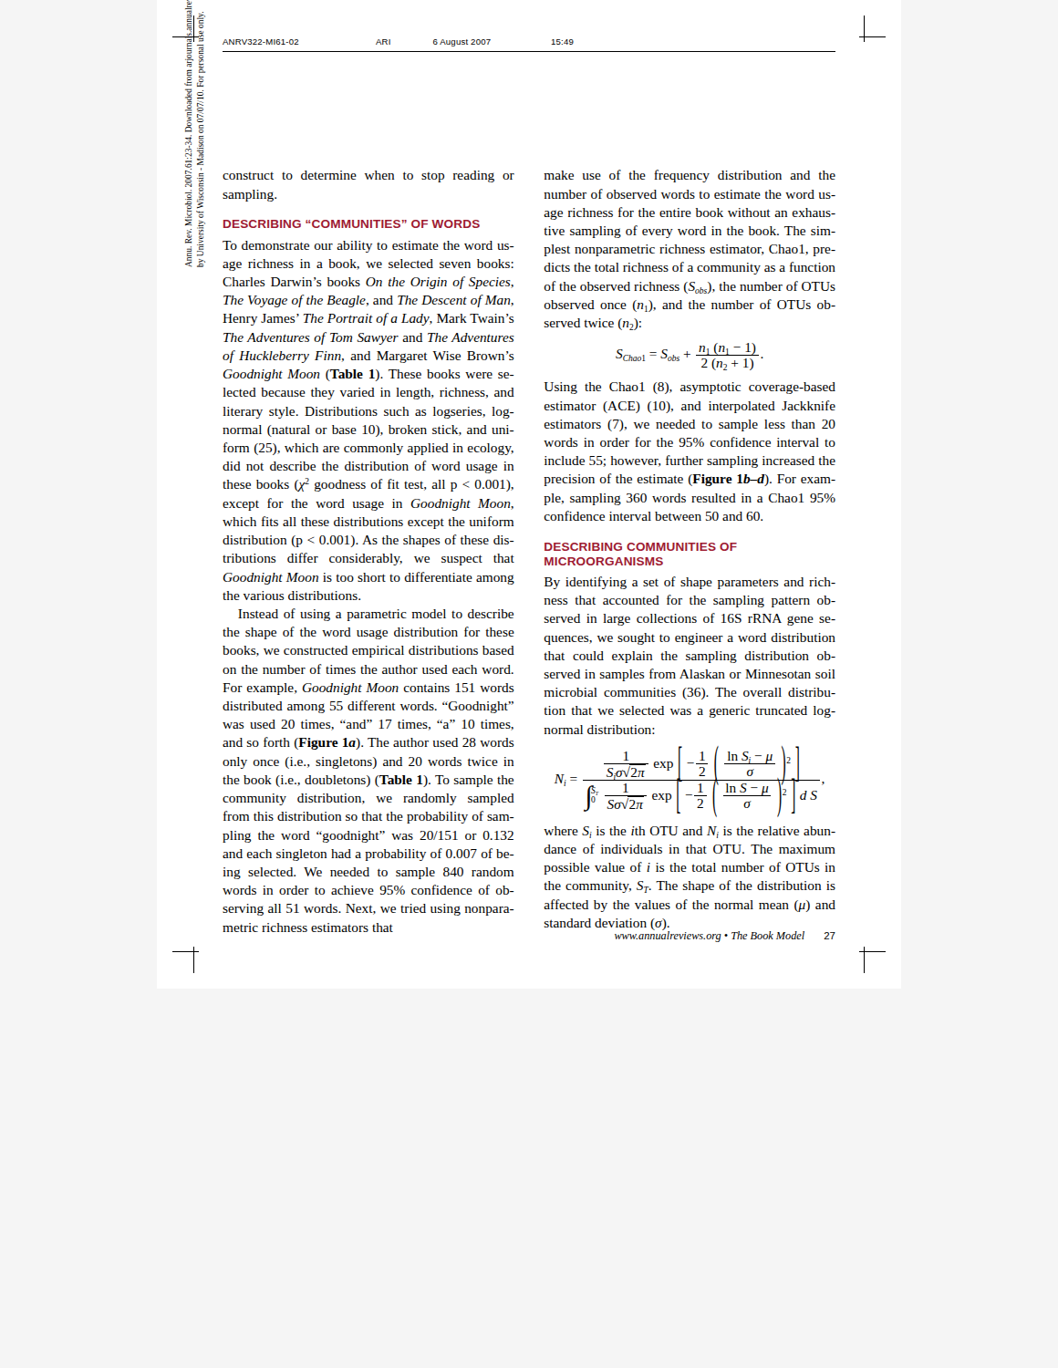ANRV322-MI61-02 ARI 6 August 2007 15:49
Annu. Rev. Microbiol. 2007.61:23-34. Downloaded from arjournals.annualreviews.org
by University of Wisconsin - Madison on 07/07/10. For personal use only.
construct to determine when to stop reading or sampling.
Describing “Communities” of Words
To demonstrate our ability to estimate the word usage richness in a book, we selected seven books: Charles Darwin’s books On the Origin of Species, The Voyage of the Beagle, and The Descent of Man, Henry James’ The Portrait of a Lady, Mark Twain’s The Adventures of Tom Sawyer and The Adventures of Huckleberry Finn, and Margaret Wise Brown’s Goodnight Moon (Table 1). These books were selected because they varied in length, richness, and literary style. Distributions such as logseries, lognormal (natural or base 10), broken stick, and uniform (25), which are commonly applied in ecology, did not describe the distribution of word usage in these books (χ2 goodness of fit test, all p < 0.001), except for the word usage in Goodnight Moon, which fits all these distributions except the uniform distribution (p < 0.001). As the shapes of these distributions differ considerably, we suspect that Goodnight Moon is too short to differentiate among the various distributions.
Instead of using a parametric model to describe the shape of the word usage distribution for these books, we constructed empirical distributions based on the number of times the author used each word. For example, Goodnight Moon contains 151 words distributed among 55 different words. “Goodnight” was used 20 times, “and” 17 times, “a” 10 times, and so forth (Figure 1a). The author used 28 words only once (i.e., singletons) and 20 words twice in the book (i.e., doubletons) (Table 1). To sample the community distribution, we randomly sampled from this distribution so that the probability of sampling the word “goodnight” was 20/151 or 0.132 and each singleton had a probability of 0.007 of being selected. We needed to sample 840 random words in order to achieve 95% confidence of observing all 51 words. Next, we tried using nonparametric richness estimators that
make use of the frequency distribution and the number of observed words to estimate the word usage richness for the entire book without an exhaustive sampling of every word in the book. The simplest nonparametric richness estimator, Chao1, predicts the total richness of a community as a function of the observed richness (Sobs), the number of OTUs observed once (n1), and the number of OTUs observed twice (n2):
SChao1 = Sobs + n1 (n1 − 1) 2 (n2 + 1) .
Using the Chao1 (8), asymptotic coverage-based estimator (ACE) (10), and interpolated Jackknife estimators (7), we needed to sample less than 20 words in order for the 95% confidence interval to include 55; however, further sampling increased the precision of the estimate (Figure 1b–d). For example, sampling 360 words resulted in a Chao1 95% confidence interval between 50 and 60.
Describing Communities of Microorganisms
By identifying a set of shape parameters and richness that accounted for the sampling pattern observed in large collections of 16S rRNA gene sequences, we sought to engineer a word distribution that could explain the sampling distribution observed in samples from Alaskan or Minnesotan soil microbial communities (36). The overall distribution that we selected was a generic truncated lognormal distribution:
Ni = 1 Siσ√2π exp [ −12 ( ln Si − μ σ )2 ] ∫ST 0 1 Sσ√2π exp [ −12 ( ln S − μ σ )2 ] d S ,
where Si is the ith OTU and Ni is the relative abundance of individuals in that OTU. The maximum possible value of i is the total number of OTUs in the community, ST. The shape of the distribution is affected by the values of the normal mean (μ) and standard deviation (σ).
www.annualreviews.org • The Book Model 27